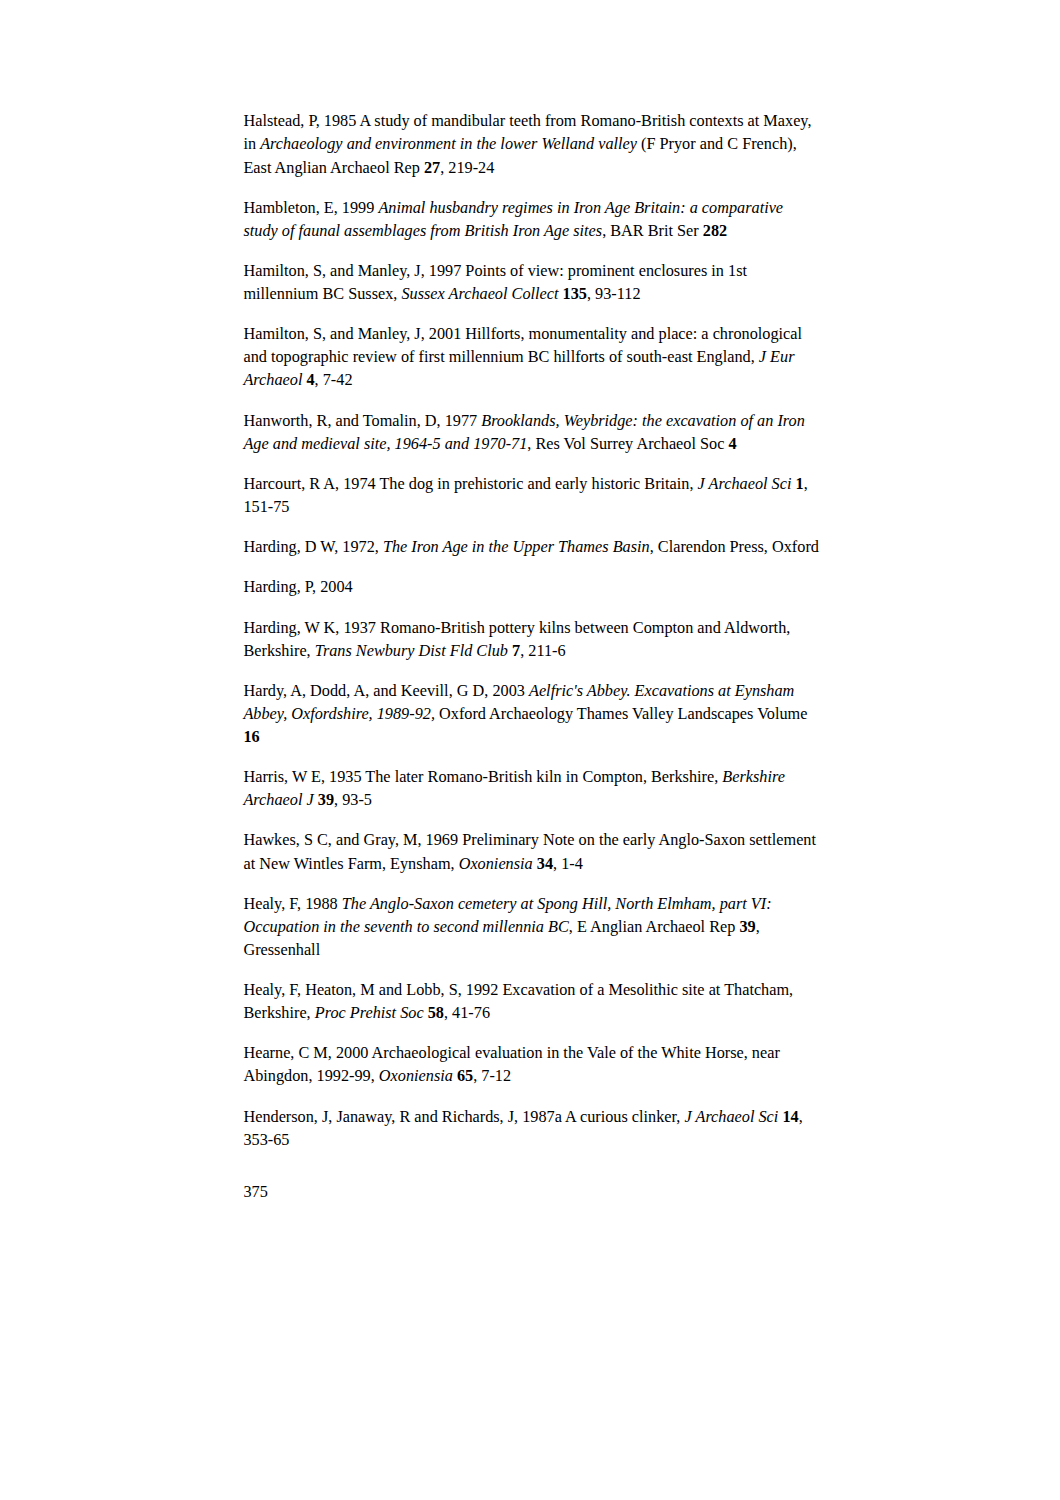Halstead, P, 1985 A study of mandibular teeth from Romano-British contexts at Maxey, in Archaeology and environment in the lower Welland valley (F Pryor and C French), East Anglian Archaeol Rep 27, 219-24
Hambleton, E, 1999 Animal husbandry regimes in Iron Age Britain: a comparative study of faunal assemblages from British Iron Age sites, BAR Brit Ser 282
Hamilton, S, and Manley, J, 1997 Points of view: prominent enclosures in 1st millennium BC Sussex, Sussex Archaeol Collect 135, 93-112
Hamilton, S, and Manley, J, 2001 Hillforts, monumentality and place: a chronological and topographic review of first millennium BC hillforts of south-east England, J Eur Archaeol 4, 7-42
Hanworth, R, and Tomalin, D, 1977 Brooklands, Weybridge: the excavation of an Iron Age and medieval site, 1964-5 and 1970-71, Res Vol Surrey Archaeol Soc 4
Harcourt, R A, 1974 The dog in prehistoric and early historic Britain, J Archaeol Sci 1, 151-75
Harding, D W, 1972, The Iron Age in the Upper Thames Basin, Clarendon Press, Oxford
Harding, P, 2004
Harding, W K, 1937 Romano-British pottery kilns between Compton and Aldworth, Berkshire, Trans Newbury Dist Fld Club 7, 211-6
Hardy, A, Dodd, A, and Keevill, G D, 2003 Aelfric's Abbey. Excavations at Eynsham Abbey, Oxfordshire, 1989-92, Oxford Archaeology Thames Valley Landscapes Volume 16
Harris, W E, 1935 The later Romano-British kiln in Compton, Berkshire, Berkshire Archaeol J 39, 93-5
Hawkes, S C, and Gray, M, 1969 Preliminary Note on the early Anglo-Saxon settlement at New Wintles Farm, Eynsham, Oxoniensia 34, 1-4
Healy, F, 1988 The Anglo-Saxon cemetery at Spong Hill, North Elmham, part VI: Occupation in the seventh to second millennia BC, E Anglian Archaeol Rep 39, Gressenhall
Healy, F, Heaton, M and Lobb, S, 1992 Excavation of a Mesolithic site at Thatcham, Berkshire, Proc Prehist Soc 58, 41-76
Hearne, C M, 2000 Archaeological evaluation in the Vale of the White Horse, near Abingdon, 1992-99, Oxoniensia 65, 7-12
Henderson, J, Janaway, R and Richards, J, 1987a A curious clinker, J Archaeol Sci 14, 353-65
375